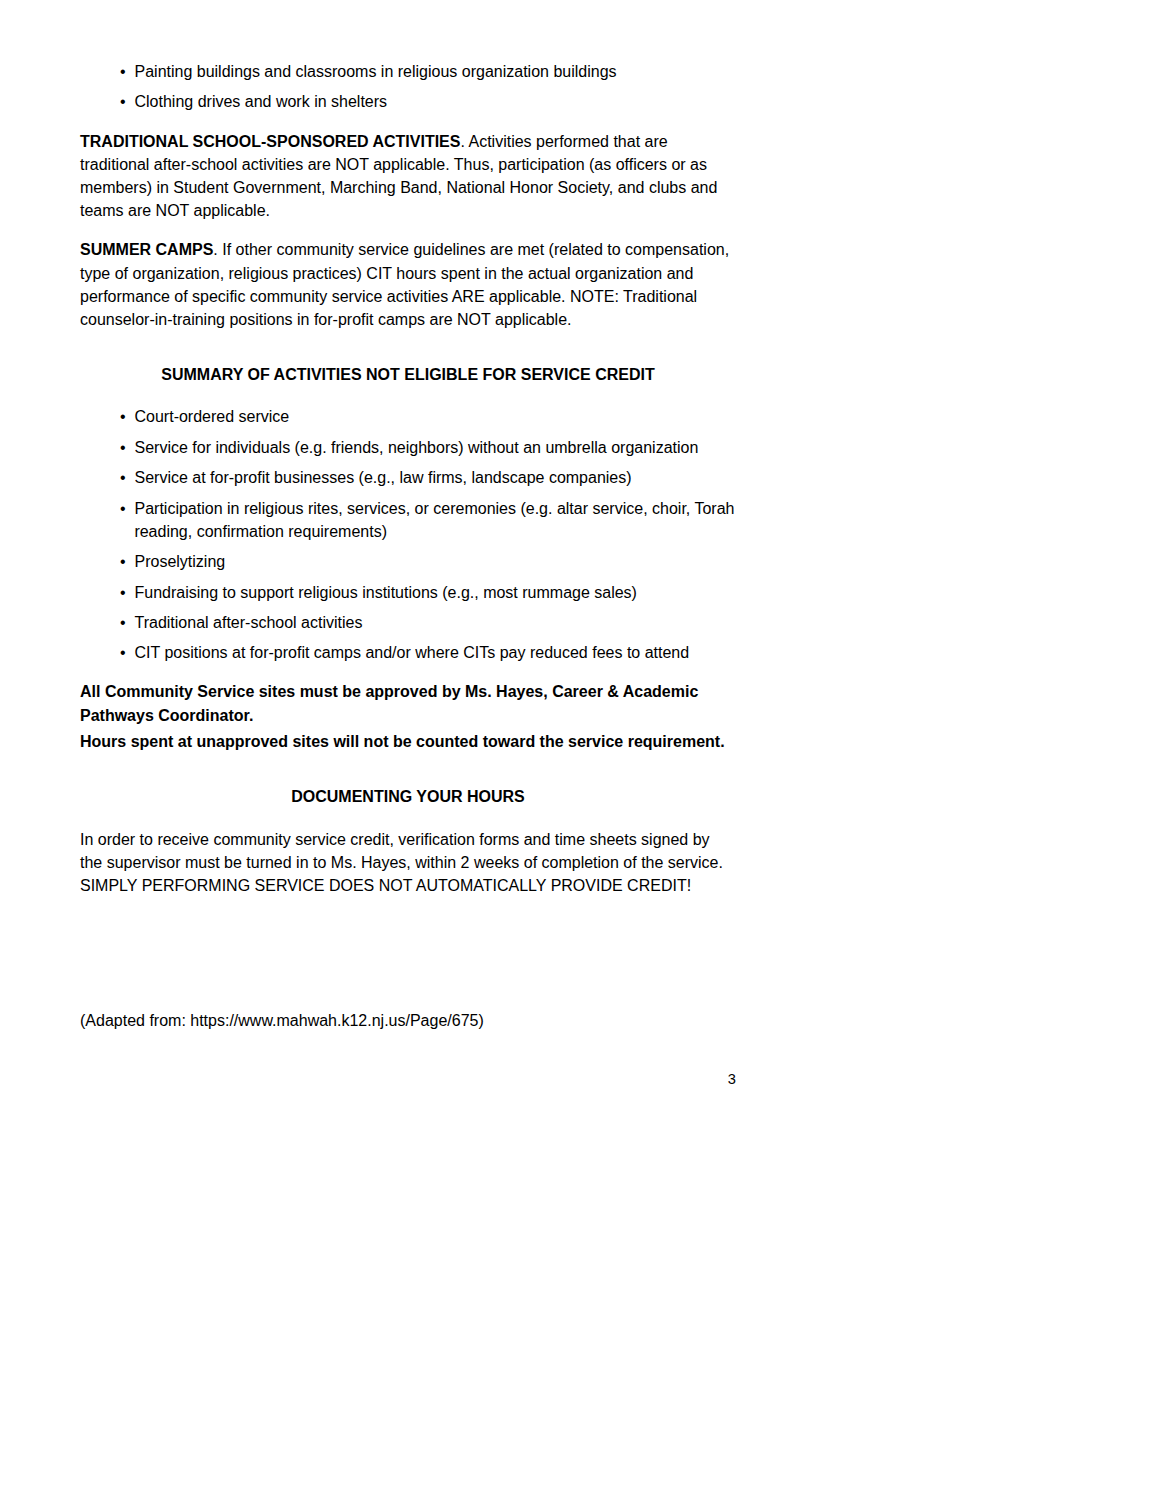Painting buildings and classrooms in religious organization buildings
Clothing drives and work in shelters
TRADITIONAL SCHOOL-SPONSORED ACTIVITIES. Activities performed that are traditional after-school activities are NOT applicable. Thus, participation (as officers or as members) in Student Government, Marching Band, National Honor Society, and clubs and teams are NOT applicable.
SUMMER CAMPS. If other community service guidelines are met (related to compensation, type of organization, religious practices) CIT hours spent in the actual organization and performance of specific community service activities ARE applicable. NOTE: Traditional counselor-in-training positions in for-profit camps are NOT applicable.
SUMMARY OF ACTIVITIES NOT ELIGIBLE FOR SERVICE CREDIT
Court-ordered service
Service for individuals (e.g. friends, neighbors) without an umbrella organization
Service at for-profit businesses (e.g., law firms, landscape companies)
Participation in religious rites, services, or ceremonies (e.g. altar service, choir, Torah reading, confirmation requirements)
Proselytizing
Fundraising to support religious institutions (e.g., most rummage sales)
Traditional after-school activities
CIT positions at for-profit camps and/or where CITs pay reduced fees to attend
All Community Service sites must be approved by Ms. Hayes, Career & Academic Pathways Coordinator.
Hours spent at unapproved sites will not be counted toward the service requirement.
DOCUMENTING YOUR HOURS
In order to receive community service credit, verification forms and time sheets signed by the supervisor must be turned in to Ms. Hayes, within 2 weeks of completion of the service. SIMPLY PERFORMING SERVICE DOES NOT AUTOMATICALLY PROVIDE CREDIT!
(Adapted from: https://www.mahwah.k12.nj.us/Page/675)
3